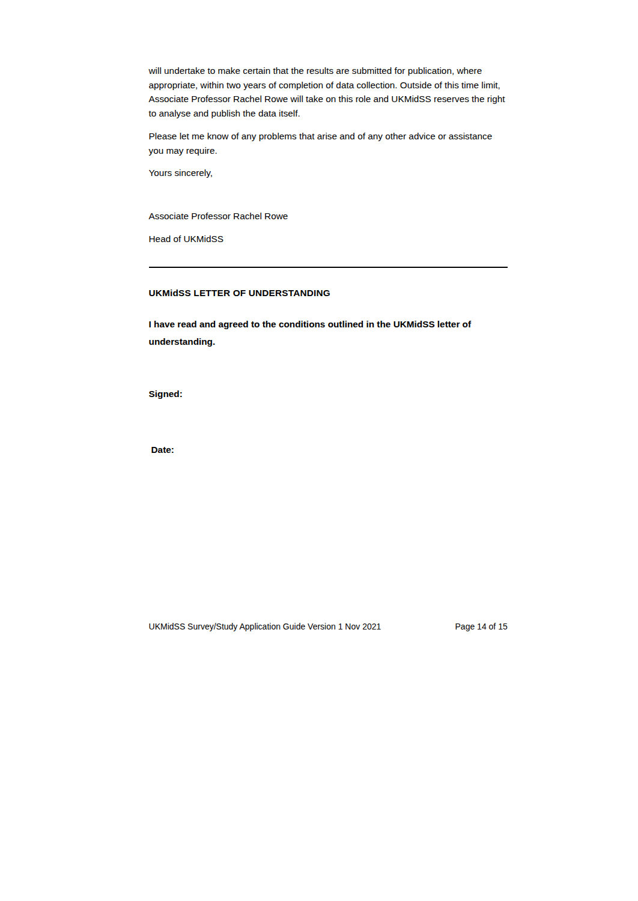will undertake to make certain that the results are submitted for publication, where appropriate, within two years of completion of data collection. Outside of this time limit, Associate Professor Rachel Rowe will take on this role and UKMidSS reserves the right to analyse and publish the data itself.
Please let me know of any problems that arise and of any other advice or assistance you may require.
Yours sincerely,
Associate Professor Rachel Rowe
Head of UKMidSS
UKMidSS LETTER OF UNDERSTANDING
I have read and agreed to the conditions outlined in the UKMidSS letter of understanding.
Signed:
Date:
UKMidSS Survey/Study Application Guide Version 1 Nov 2021
Page 14 of 15